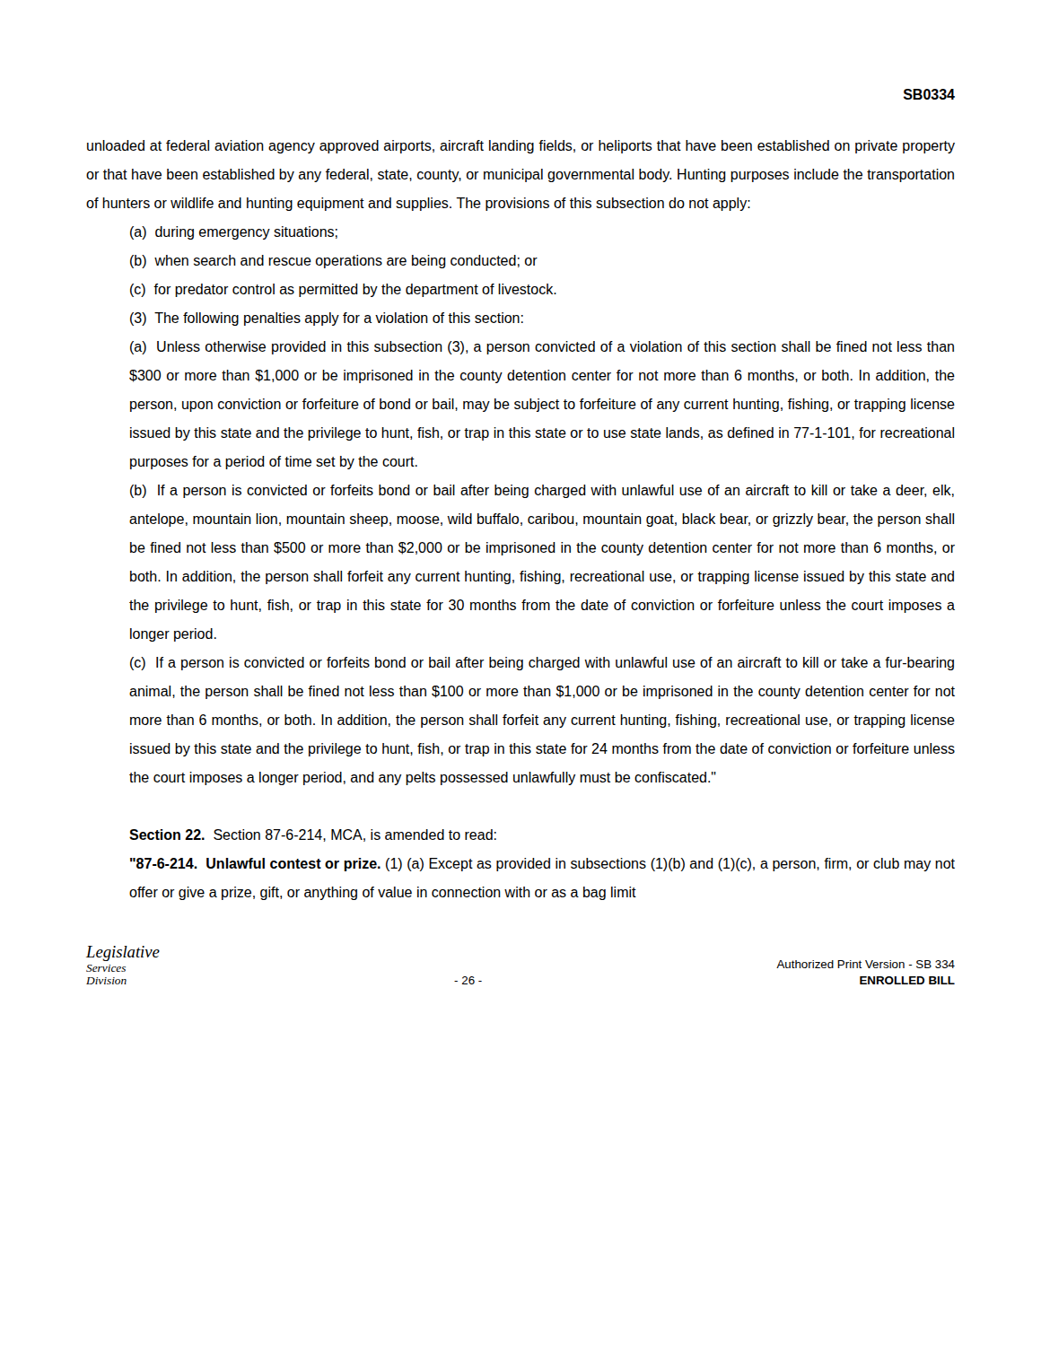SB0334
unloaded at federal aviation agency approved airports, aircraft landing fields, or heliports that have been established on private property or that have been established by any federal, state, county, or municipal governmental body. Hunting purposes include the transportation of hunters or wildlife and hunting equipment and supplies. The provisions of this subsection do not apply:
(a) during emergency situations;
(b) when search and rescue operations are being conducted; or
(c) for predator control as permitted by the department of livestock.
(3) The following penalties apply for a violation of this section:
(a) Unless otherwise provided in this subsection (3), a person convicted of a violation of this section shall be fined not less than $300 or more than $1,000 or be imprisoned in the county detention center for not more than 6 months, or both. In addition, the person, upon conviction or forfeiture of bond or bail, may be subject to forfeiture of any current hunting, fishing, or trapping license issued by this state and the privilege to hunt, fish, or trap in this state or to use state lands, as defined in 77-1-101, for recreational purposes for a period of time set by the court.
(b) If a person is convicted or forfeits bond or bail after being charged with unlawful use of an aircraft to kill or take a deer, elk, antelope, mountain lion, mountain sheep, moose, wild buffalo, caribou, mountain goat, black bear, or grizzly bear, the person shall be fined not less than $500 or more than $2,000 or be imprisoned in the county detention center for not more than 6 months, or both. In addition, the person shall forfeit any current hunting, fishing, recreational use, or trapping license issued by this state and the privilege to hunt, fish, or trap in this state for 30 months from the date of conviction or forfeiture unless the court imposes a longer period.
(c) If a person is convicted or forfeits bond or bail after being charged with unlawful use of an aircraft to kill or take a fur-bearing animal, the person shall be fined not less than $100 or more than $1,000 or be imprisoned in the county detention center for not more than 6 months, or both. In addition, the person shall forfeit any current hunting, fishing, recreational use, or trapping license issued by this state and the privilege to hunt, fish, or trap in this state for 24 months from the date of conviction or forfeiture unless the court imposes a longer period, and any pelts possessed unlawfully must be confiscated."
Section 22. Section 87-6-214, MCA, is amended to read:
"87-6-214. Unlawful contest or prize. (1) (a) Except as provided in subsections (1)(b) and (1)(c), a person, firm, or club may not offer or give a prize, gift, or anything of value in connection with or as a bag limit
Legislative
Services
Division
- 26 -
Authorized Print Version - SB 334
ENROLLED BILL